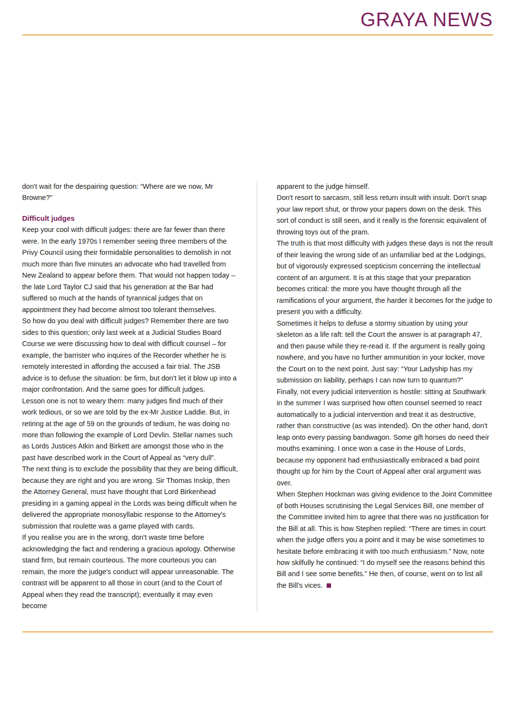Graya News
don't wait for the despairing question: “Where are we now, Mr Browne?"
Difficult judges
Keep your cool with difficult judges: there are far fewer than there were. In the early 1970s I remember seeing three members of the Privy Council using their formidable personalities to demolish in not much more than five minutes an advocate who had travelled from New Zealand to appear before them. That would not happen today – the late Lord Taylor CJ said that his generation at the Bar had suffered so much at the hands of tyrannical judges that on appointment they had become almost too tolerant themselves.
So how do you deal with difficult judges? Remember there are two sides to this question; only last week at a Judicial Studies Board Course we were discussing how to deal with difficult counsel – for example, the barrister who inquires of the Recorder whether he is remotely interested in affording the accused a fair trial. The JSB advice is to defuse the situation: be firm, but don't let it blow up into a major confrontation. And the same goes for difficult judges.
Lesson one is not to weary them: many judges find much of their work tedious, or so we are told by the ex-Mr Justice Laddie. But, in retiring at the age of 59 on the grounds of tedium, he was doing no more than following the example of Lord Devlin. Stellar names such as Lords Justices Atkin and Birkett are amongst those who in the past have described work in the Court of Appeal as “very dull”.
The next thing is to exclude the possibility that they are being difficult, because they are right and you are wrong. Sir Thomas Inskip, then the Attorney General, must have thought that Lord Birkenhead presiding in a gaming appeal in the Lords was being difficult when he delivered the appropriate monosyllabic response to the Attorney's submission that roulette was a game played with cards.
If you realise you are in the wrong, don't waste time before acknowledging the fact and rendering a gracious apology. Otherwise stand firm, but remain courteous. The more courteous you can remain, the more the judge's conduct will appear unreasonable. The contrast will be apparent to all those in court (and to the Court of Appeal when they read the transcript); eventually it may even become
apparent to the judge himself.
Don't resort to sarcasm, still less return insult with insult. Don't snap your law report shut, or throw your papers down on the desk. This sort of conduct is still seen, and it really is the forensic equivalent of throwing toys out of the pram.
The truth is that most difficulty with judges these days is not the result of their leaving the wrong side of an unfamiliar bed at the Lodgings, but of vigorously expressed scepticism concerning the intellectual content of an argument. It is at this stage that your preparation becomes critical: the more you have thought through all the ramifications of your argument, the harder it becomes for the judge to present you with a difficulty.
Sometimes it helps to defuse a stormy situation by using your skeleton as a life raft: tell the Court the answer is at paragraph 47, and then pause while they re-read it. If the argument is really going nowhere, and you have no further ammunition in your locker, move the Court on to the next point. Just say: “Your Ladyship has my submission on liability, perhaps I can now turn to quantum?”
Finally, not every judicial intervention is hostile: sitting at Southwark in the summer I was surprised how often counsel seemed to react automatically to a judicial intervention and treat it as destructive, rather than constructive (as was intended). On the other hand, don't leap onto every passing bandwagon. Some gift horses do need their mouths examining. I once won a case in the House of Lords, because my opponent had enthusiastically embraced a bad point thought up for him by the Court of Appeal after oral argument was over.
When Stephen Hockman was giving evidence to the Joint Committee of both Houses scrutinising the Legal Services Bill, one member of the Committee invited him to agree that there was no justification for the Bill at all. This is how Stephen replied: “There are times in court when the judge offers you a point and it may be wise sometimes to hesitate before embracing it with too much enthusiasm.” Now, note how skilfully he continued: “I do myself see the reasons behind this Bill and I see some benefits.” He then, of course, went on to list all the Bill's vices.